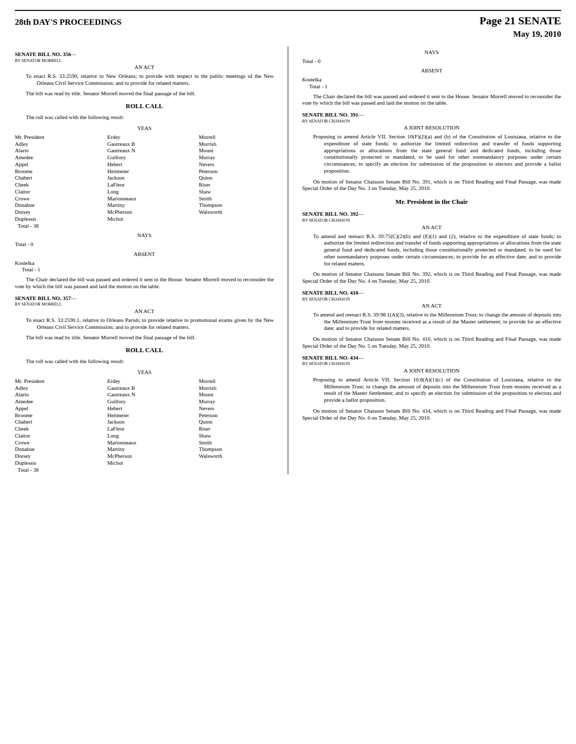28th DAY'S PROCEEDINGS
Page 21 SENATE
May 19, 2010
SENATE BILL NO. 356—
BY SENATOR MORRELL
AN ACT
To enact R.S. 33:2590, relative to New Orleans; to provide with respect to the public meetings of the New Orleans Civil Service Commission; and to provide for related matters.
The bill was read by title. Senator Morrell moved the final passage of the bill.
ROLL CALL
The roll was called with the following result:
YEAS
| Mr. President | Erdey | Morrell |
| Adley | Gautreaux B | Morrish |
| Alario | Gautreaux N | Mount |
| Amedee | Guillory | Murray |
| Appel | Hebert | Nevers |
| Broome | Heitmeier | Peterson |
| Chabert | Jackson | Quinn |
| Cheek | LaFleur | Riser |
| Claitor | Long | Shaw |
| Crowe | Marionneaux | Smith |
| Donahue | Martiny | Thompson |
| Dorsey | McPherson | Walsworth |
| Duplessis | Michot | |
| Total - 38 | | |
NAYS
Total - 0
ABSENT
Kostelka
Total - 1
The Chair declared the bill was passed and ordered it sent to the House. Senator Morrell moved to reconsider the vote by which the bill was passed and laid the motion on the table.
SENATE BILL NO. 357—
BY SENATOR MORRELL
AN ACT
To enact R.S. 33:2590.1, relative to Orleans Parish; to provide relative to promotional exams given by the New Orleans Civil Service Commission; and to provide for related matters.
The bill was read by title. Senator Morrell moved the final passage of the bill.
ROLL CALL
The roll was called with the following result:
YEAS
| Mr. President | Erdey | Morrell |
| Adley | Gautreaux B | Morrish |
| Alario | Gautreaux N | Mount |
| Amedee | Guillory | Murray |
| Appel | Hebert | Nevers |
| Broome | Heitmeier | Peterson |
| Chabert | Jackson | Quinn |
| Cheek | LaFleur | Riser |
| Claitor | Long | Shaw |
| Crowe | Marionneaux | Smith |
| Donahue | Martiny | Thompson |
| Dorsey | McPherson | Walsworth |
| Duplessis | Michot | |
| Total - 38 | | |
NAYS
Total - 0
ABSENT
Kostelka
Total - 1
The Chair declared the bill was passed and ordered it sent to the House. Senator Morrell moved to reconsider the vote by which the bill was passed and laid the motion on the table.
SENATE BILL NO. 391—
BY SENATOR CHAISSON
A JOINT RESOLUTION
Proposing to amend Article VII, Section 10(F)(2)(a) and (b) of the Constitution of Louisiana, relative to the expenditure of state funds; to authorize the limited redirection and transfer of funds supporting appropriations or allocations from the state general fund and dedicated funds, including those constitutionally protected or mandated, to be used for other nonmandatory purposes under certain circumstances; to specify an election for submission of the proposition to electors and provide a ballot proposition.
On motion of Senator Chaisson Senate Bill No. 391, which is on Third Reading and Final Passage, was made Special Order of the Day No. 3 on Tuesday, May 25, 2010.
Mr. President in the Chair
SENATE BILL NO. 392—
BY SENATOR CHAISSON
AN ACT
To amend and reenact R.S. 39:75(C)(2)(b) and (E)(1) and (2), relative to the expenditure of state funds; to authorize the limited redirection and transfer of funds supporting appropriations or allocations from the state general fund and dedicated funds, including those constitutionally protected or mandated, to be used for other nonmandatory purposes under certain circumstances; to provide for an effective date; and to provide for related matters.
On motion of Senator Chaisson Senate Bill No. 392, which is on Third Reading and Final Passage, was made Special Order of the Day No. 4 on Tuesday, May 25, 2010.
SENATE BILL NO. 410—
BY SENATOR CHAISSON
AN ACT
To amend and reenact R.S. 39:98.1(A)(3), relative to the Millennium Trust; to change the amount of deposits into the Millennium Trust from monies received as a result of the Master settlement; to provide for an effective date; and to provide for related matters.
On motion of Senator Chaisson Senate Bill No. 410, which is on Third Reading and Final Passage, was made Special Order of the Day No. 5 on Tuesday, May 25, 2010.
SENATE BILL NO. 434—
BY SENATOR CHAISSON
A JOINT RESOLUTION
Proposing to amend Article VII, Section 10.8(A)(1)(c) of the Constitution of Louisiana, relative to the Millennium Trust; to change the amount of deposits into the Millennium Trust from monies received as a result of the Master Settlement; and to specify an election for submission of the proposition to electors and provide a ballot proposition.
On motion of Senator Chaisson Senate Bill No. 434, which is on Third Reading and Final Passage, was made Special Order of the Day No. 6 on Tuesday, May 25, 2010.